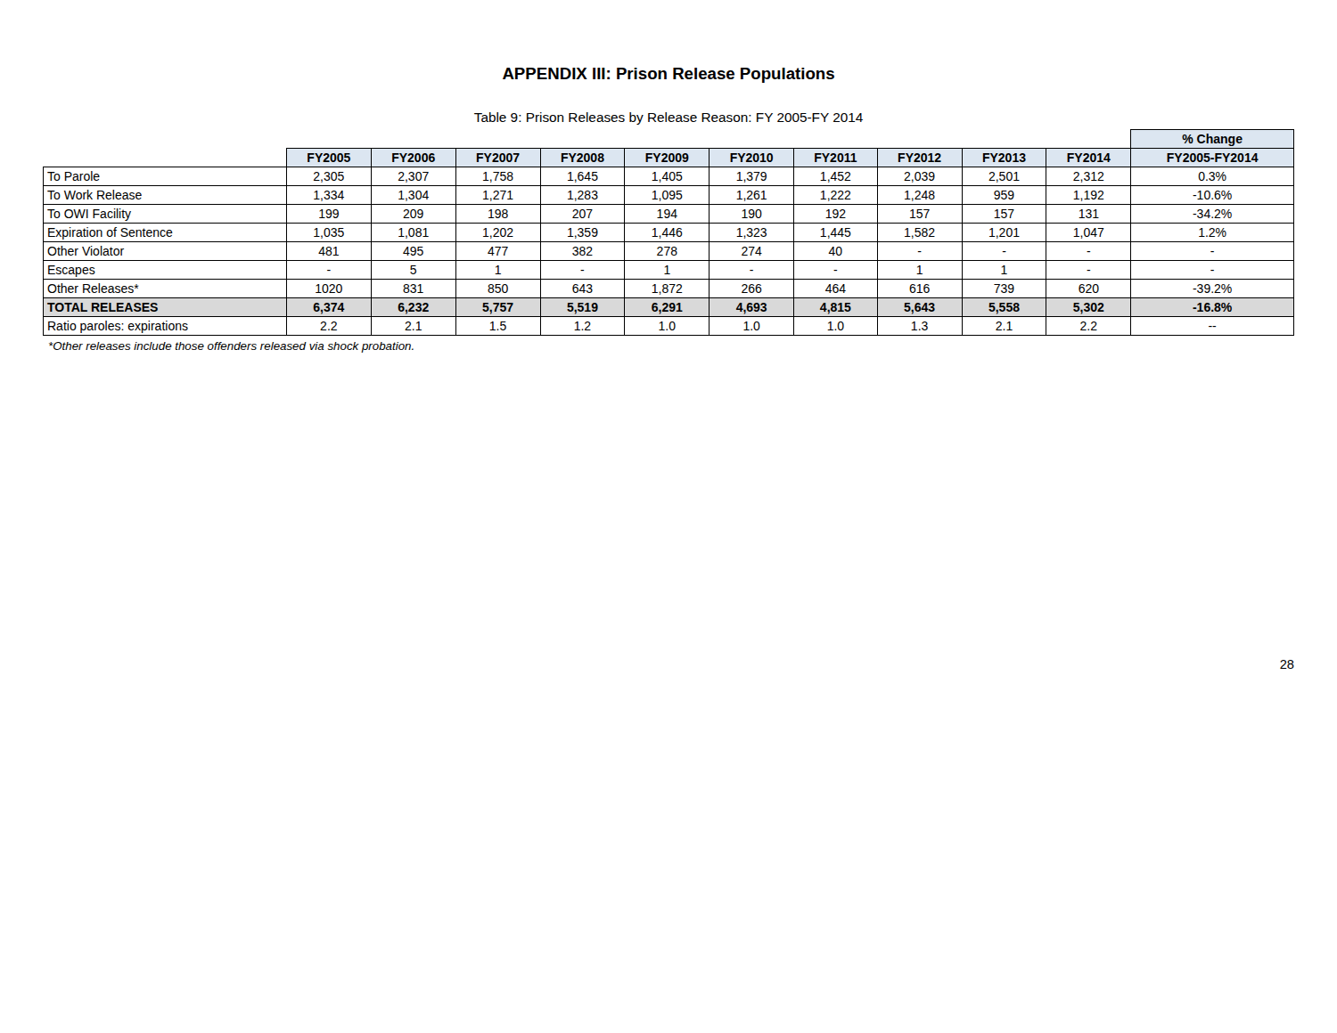APPENDIX III: Prison Release Populations
Table 9: Prison Releases by Release Reason: FY 2005-FY 2014
| | | | | | | | | | | | % Change |
| --- | --- | --- | --- | --- | --- | --- | --- | --- | --- | --- | --- |
| | FY2005 | FY2006 | FY2007 | FY2008 | FY2009 | FY2010 | FY2011 | FY2012 | FY2013 | FY2014 | FY2005-FY2014 |
| To Parole | 2,305 | 2,307 | 1,758 | 1,645 | 1,405 | 1,379 | 1,452 | 2,039 | 2,501 | 2,312 | 0.3% |
| To Work Release | 1,334 | 1,304 | 1,271 | 1,283 | 1,095 | 1,261 | 1,222 | 1,248 | 959 | 1,192 | -10.6% |
| To OWI Facility | 199 | 209 | 198 | 207 | 194 | 190 | 192 | 157 | 157 | 131 | -34.2% |
| Expiration of Sentence | 1,035 | 1,081 | 1,202 | 1,359 | 1,446 | 1,323 | 1,445 | 1,582 | 1,201 | 1,047 | 1.2% |
| Other Violator | 481 | 495 | 477 | 382 | 278 | 274 | 40 | - | - | - | - |
| Escapes | - | 5 | 1 | - | 1 | - | - | 1 | 1 | - | - |
| Other Releases* | 1020 | 831 | 850 | 643 | 1,872 | 266 | 464 | 616 | 739 | 620 | -39.2% |
| TOTAL RELEASES | 6,374 | 6,232 | 5,757 | 5,519 | 6,291 | 4,693 | 4,815 | 5,643 | 5,558 | 5,302 | -16.8% |
| Ratio paroles: expirations | 2.2 | 2.1 | 1.5 | 1.2 | 1.0 | 1.0 | 1.0 | 1.3 | 2.1 | 2.2 | -- |
*Other releases include those offenders released via shock probation.
28